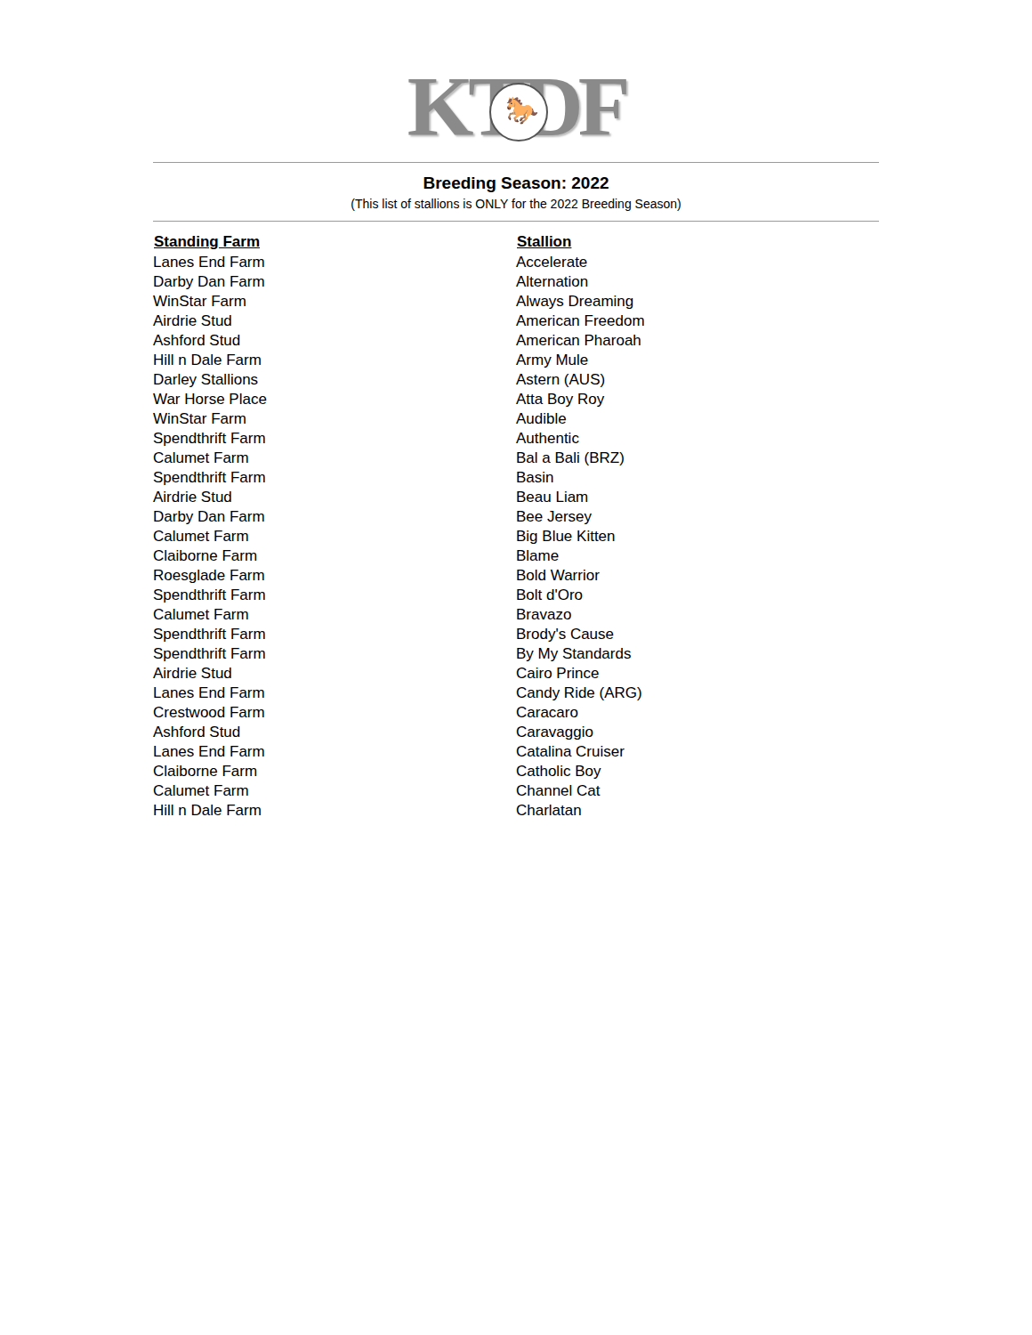KT DF
Breeding Season: 2022
(This list of stallions is ONLY for the 2022 Breeding Season)
| Standing Farm | Stallion |
| --- | --- |
| Lanes End Farm | Accelerate |
| Darby Dan Farm | Alternation |
| WinStar Farm | Always Dreaming |
| Airdrie Stud | American Freedom |
| Ashford Stud | American Pharoah |
| Hill n Dale Farm | Army Mule |
| Darley Stallions | Astern (AUS) |
| War Horse Place | Atta Boy Roy |
| WinStar Farm | Audible |
| Spendthrift Farm | Authentic |
| Calumet Farm | Bal a Bali (BRZ) |
| Spendthrift Farm | Basin |
| Airdrie Stud | Beau Liam |
| Darby Dan Farm | Bee Jersey |
| Calumet Farm | Big Blue Kitten |
| Claiborne Farm | Blame |
| Roesglade Farm | Bold Warrior |
| Spendthrift Farm | Bolt d'Oro |
| Calumet Farm | Bravazo |
| Spendthrift Farm | Brody's Cause |
| Spendthrift Farm | By My Standards |
| Airdrie Stud | Cairo Prince |
| Lanes End Farm | Candy Ride (ARG) |
| Crestwood Farm | Caracaro |
| Ashford Stud | Caravaggio |
| Lanes End Farm | Catalina Cruiser |
| Claiborne Farm | Catholic Boy |
| Calumet Farm | Channel Cat |
| Hill n Dale Farm | Charlatan |